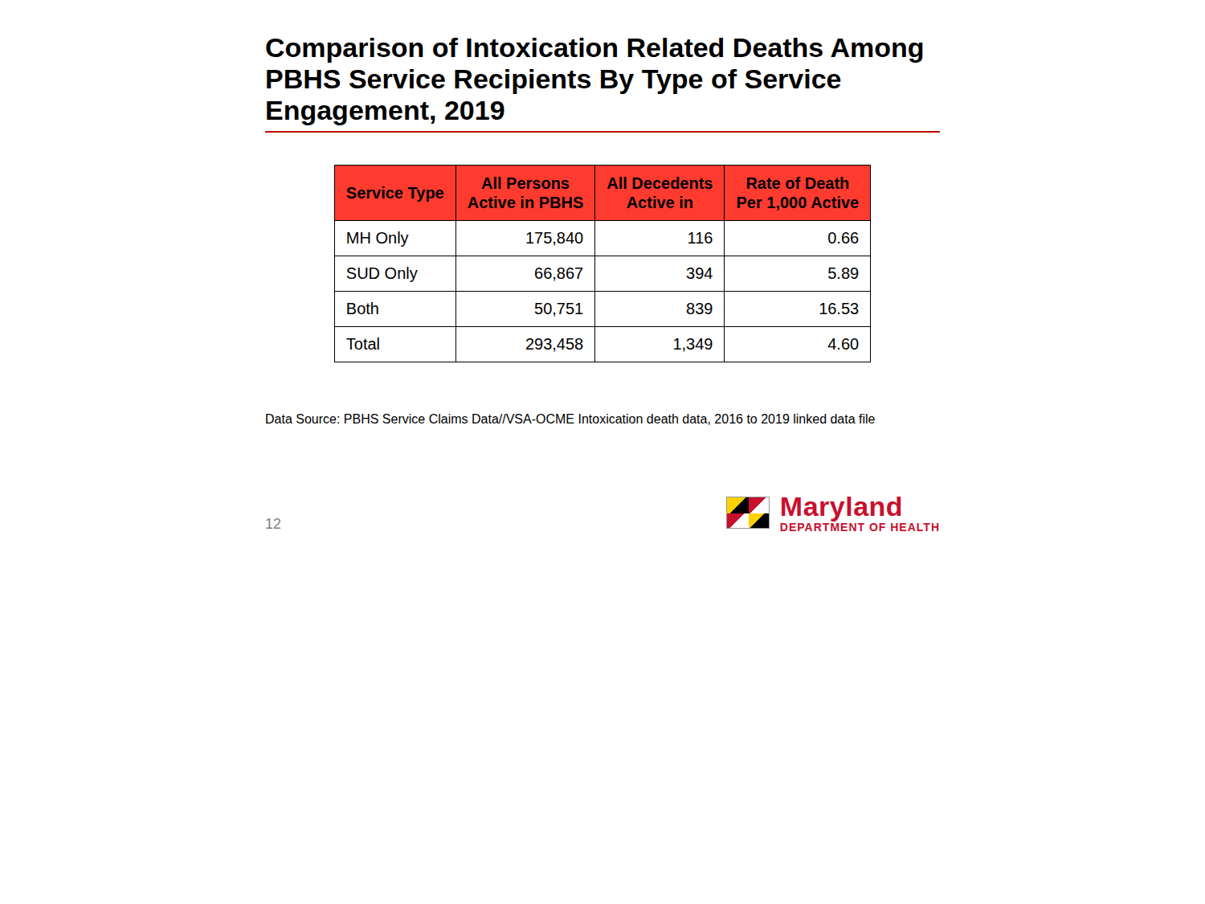Comparison of Intoxication Related Deaths Among PBHS Service Recipients By Type of Service Engagement, 2019
| Service Type | All Persons Active in PBHS | All Decedents Active in | Rate of Death Per 1,000 Active |
| --- | --- | --- | --- |
| MH Only | 175,840 | 116 | 0.66 |
| SUD Only | 66,867 | 394 | 5.89 |
| Both | 50,751 | 839 | 16.53 |
| Total | 293,458 | 1,349 | 4.60 |
Data Source: PBHS Service Claims Data//VSA-OCME Intoxication death data, 2016 to 2019 linked data file
12
Maryland
DEPARTMENT OF HEALTH